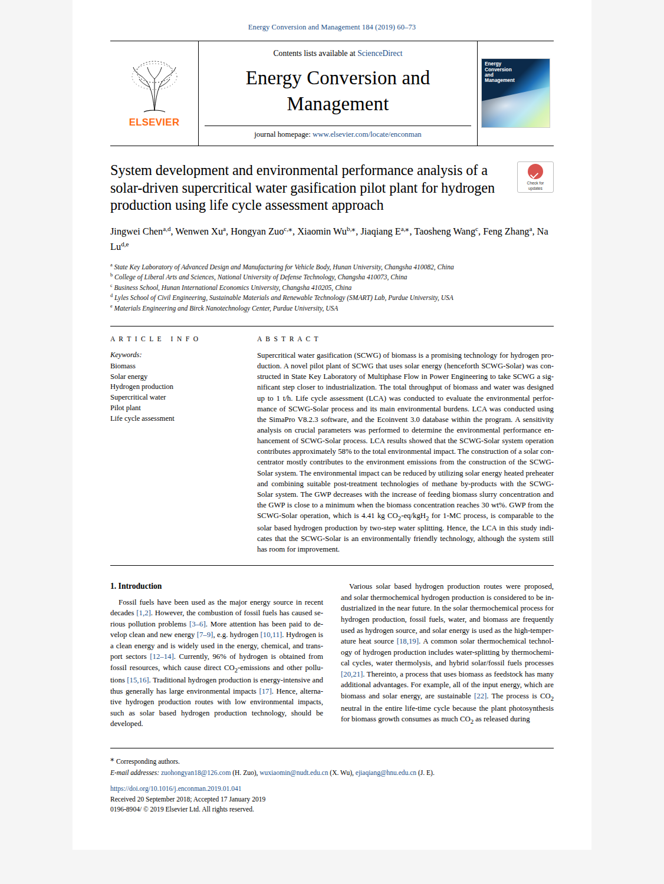Energy Conversion and Management 184 (2019) 60–73
ELSEVIER
Contents lists available at ScienceDirect
Energy Conversion and Management
journal homepage: www.elsevier.com/locate/enconman
Energy
Conversion
and
Management
System development and environmental performance analysis of a solar-driven supercritical water gasification pilot plant for hydrogen production using life cycle assessment approach
Check for
updates
Jingwei Chena,d, Wenwen Xua, Hongyan Zuoc,⁎, Xiaomin Wub,⁎, Jiaqiang Ea,⁎, Taosheng Wangc, Feng Zhanga, Na Lud,e
a State Key Laboratory of Advanced Design and Manufacturing for Vehicle Body, Hunan University, Changsha 410082, China
b College of Liberal Arts and Sciences, National University of Defense Technology, Changsha 410073, China
c Business School, Hunan International Economics University, Changsha 410205, China
d Lyles School of Civil Engineering, Sustainable Materials and Renewable Technology (SMART) Lab, Purdue University, USA
e Materials Engineering and Birck Nanotechnology Center, Purdue University, USA
A R T I C L E I N F O
Keywords:
Biomass
Solar energy
Hydrogen production
Supercritical water
Pilot plant
Life cycle assessment
A B S T R A C T
Supercritical water gasification (SCWG) of biomass is a promising technology for hydrogen production. A novel pilot plant of SCWG that uses solar energy (henceforth SCWG-Solar) was constructed in State Key Laboratory of Multiphase Flow in Power Engineering to take SCWG a significant step closer to industrialization. The total throughput of biomass and water was designed up to 1 t/h. Life cycle assessment (LCA) was conducted to evaluate the environmental performance of SCWG-Solar process and its main environmental burdens. LCA was conducted using the SimaPro V8.2.3 software, and the Ecoinvent 3.0 database within the program. A sensitivity analysis on crucial parameters was performed to determine the environmental performance enhancement of SCWG-Solar process. LCA results showed that the SCWG-Solar system operation contributes approximately 58% to the total environmental impact. The construction of a solar concentrator mostly contributes to the environment emissions from the construction of the SCWG-Solar system. The environmental impact can be reduced by utilizing solar energy heated preheater and combining suitable post-treatment technologies of methane by-products with the SCWG-Solar system. The GWP decreases with the increase of feeding biomass slurry concentration and the GWP is close to a minimum when the biomass concentration reaches 30 wt%. GWP from the SCWG-Solar operation, which is 4.41 kg CO2-eq/kgH2 for 1-MC process, is comparable to the solar based hydrogen production by two-step water splitting. Hence, the LCA in this study indicates that the SCWG-Solar is an environmentally friendly technology, although the system still has room for improvement.
1. Introduction
Fossil fuels have been used as the major energy source in recent decades [1,2]. However, the combustion of fossil fuels has caused serious pollution problems [3–6]. More attention has been paid to develop clean and new energy [7–9], e.g. hydrogen [10,11]. Hydrogen is a clean energy and is widely used in the energy, chemical, and transport sectors [12–14]. Currently, 96% of hydrogen is obtained from fossil resources, which cause direct CO2-emissions and other pollutions [15,16]. Traditional hydrogen production is energy-intensive and thus generally has large environmental impacts [17]. Hence, alternative hydrogen production routes with low environmental impacts, such as solar based hydrogen production technology, should be developed.
Various solar based hydrogen production routes were proposed, and solar thermochemical hydrogen production is considered to be industrialized in the near future. In the solar thermochemical process for hydrogen production, fossil fuels, water, and biomass are frequently used as hydrogen source, and solar energy is used as the high-temperature heat source [18,19]. A common solar thermochemical technology of hydrogen production includes water-splitting by thermochemical cycles, water thermolysis, and hybrid solar/fossil fuels processes [20,21]. Thereinto, a process that uses biomass as feedstock has many additional advantages. For example, all of the input energy, which are biomass and solar energy, are sustainable [22]. The process is CO2 neutral in the entire life-time cycle because the plant photosynthesis for biomass growth consumes as much CO2 as released during
⁎ Corresponding authors.
E-mail addresses: zuohongyan18@126.com (H. Zuo), wuxiaomin@nudt.edu.cn (X. Wu), ejiaqiang@hnu.edu.cn (J. E).
https://doi.org/10.1016/j.enconman.2019.01.041
Received 20 September 2018; Accepted 17 January 2019
0196-8904/ © 2019 Elsevier Ltd. All rights reserved.